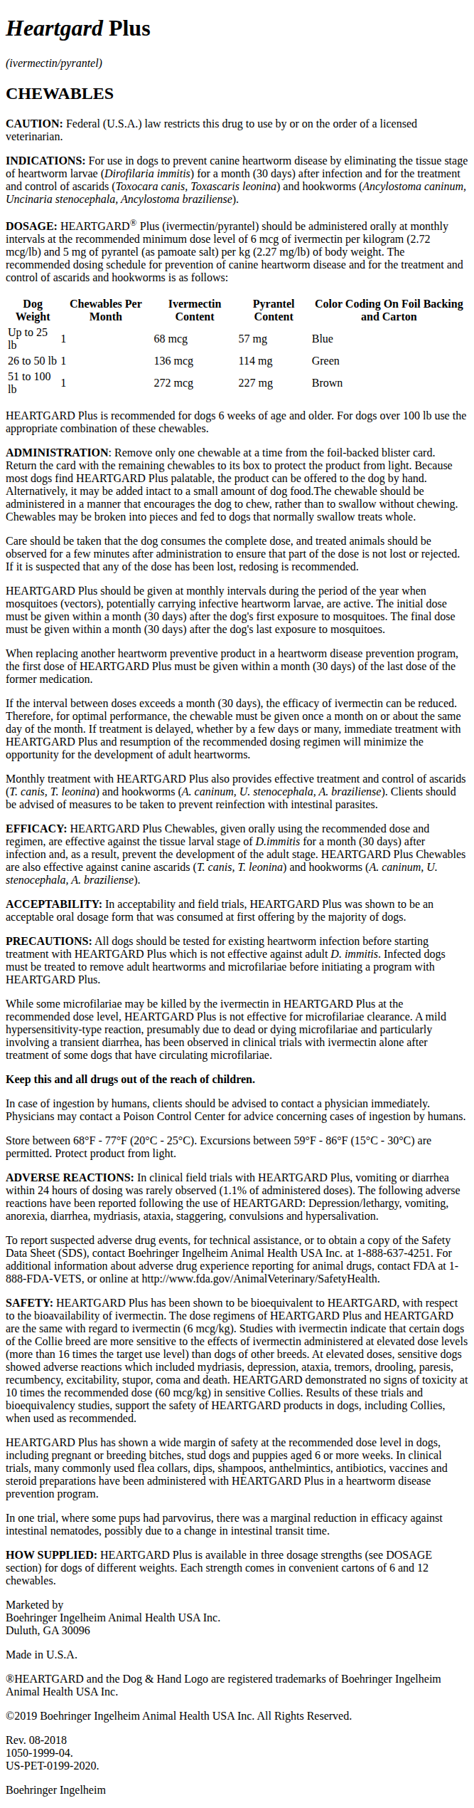Heartgard Plus
(ivermectin/pyrantel)
CHEWABLES
CAUTION: Federal (U.S.A.) law restricts this drug to use by or on the order of a licensed veterinarian.
INDICATIONS: For use in dogs to prevent canine heartworm disease by eliminating the tissue stage of heartworm larvae (Dirofilaria immitis) for a month (30 days) after infection and for the treatment and control of ascarids (Toxocara canis, Toxascaris leonina) and hookworms (Ancylostoma caninum, Uncinaria stenocephala, Ancylostoma braziliense).
DOSAGE: HEARTGARD® Plus (ivermectin/pyrantel) should be administered orally at monthly intervals at the recommended minimum dose level of 6 mcg of ivermectin per kilogram (2.72 mcg/lb) and 5 mg of pyrantel (as pamoate salt) per kg (2.27 mg/lb) of body weight. The recommended dosing schedule for prevention of canine heartworm disease and for the treatment and control of ascarids and hookworms is as follows:
| Dog Weight | Chewables Per Month | Ivermectin Content | Pyrantel Content | Color Coding On Foil Backing and Carton |
| --- | --- | --- | --- | --- |
| Up to 25 lb | 1 | 68 mcg | 57 mg | Blue |
| 26 to 50 lb | 1 | 136 mcg | 114 mg | Green |
| 51 to 100 lb | 1 | 272 mcg | 227 mg | Brown |
HEARTGARD Plus is recommended for dogs 6 weeks of age and older. For dogs over 100 lb use the appropriate combination of these chewables.
ADMINISTRATION: Remove only one chewable at a time from the foil-backed blister card. Return the card with the remaining chewables to its box to protect the product from light. Because most dogs find HEARTGARD Plus palatable, the product can be offered to the dog by hand. Alternatively, it may be added intact to a small amount of dog food.The chewable should be administered in a manner that encourages the dog to chew, rather than to swallow without chewing. Chewables may be broken into pieces and fed to dogs that normally swallow treats whole.
Care should be taken that the dog consumes the complete dose, and treated animals should be observed for a few minutes after administration to ensure that part of the dose is not lost or rejected. If it is suspected that any of the dose has been lost, redosing is recommended.
HEARTGARD Plus should be given at monthly intervals during the period of the year when mosquitoes (vectors), potentially carrying infective heartworm larvae, are active. The initial dose must be given within a month (30 days) after the dog's first exposure to mosquitoes. The final dose must be given within a month (30 days) after the dog's last exposure to mosquitoes.
When replacing another heartworm preventive product in a heartworm disease prevention program, the first dose of HEARTGARD Plus must be given within a month (30 days) of the last dose of the former medication.
If the interval between doses exceeds a month (30 days), the efficacy of ivermectin can be reduced. Therefore, for optimal performance, the chewable must be given once a month on or about the same day of the month. If treatment is delayed, whether by a few days or many, immediate treatment with HEARTGARD Plus and resumption of the recommended dosing regimen will minimize the opportunity for the development of adult heartworms.
Monthly treatment with HEARTGARD Plus also provides effective treatment and control of ascarids (T. canis, T. leonina) and hookworms (A. caninum, U. stenocephala, A. braziliense). Clients should be advised of measures to be taken to prevent reinfection with intestinal parasites.
EFFICACY: HEARTGARD Plus Chewables, given orally using the recommended dose and regimen, are effective against the tissue larval stage of D.immitis for a month (30 days) after infection and, as a result, prevent the development of the adult stage. HEARTGARD Plus Chewables are also effective against canine ascarids (T. canis, T. leonina) and hookworms (A. caninum, U. stenocephala, A. braziliense).
ACCEPTABILITY: In acceptability and field trials, HEARTGARD Plus was shown to be an acceptable oral dosage form that was consumed at first offering by the majority of dogs.
PRECAUTIONS: All dogs should be tested for existing heartworm infection before starting treatment with HEARTGARD Plus which is not effective against adult D. immitis. Infected dogs must be treated to remove adult heartworms and microfilariae before initiating a program with HEARTGARD Plus.
While some microfilariae may be killed by the ivermectin in HEARTGARD Plus at the recommended dose level, HEARTGARD Plus is not effective for microfilariae clearance. A mild hypersensitivity-type reaction, presumably due to dead or dying microfilariae and particularly involving a transient diarrhea, has been observed in clinical trials with ivermectin alone after treatment of some dogs that have circulating microfilariae.
Keep this and all drugs out of the reach of children.
In case of ingestion by humans, clients should be advised to contact a physician immediately. Physicians may contact a Poison Control Center for advice concerning cases of ingestion by humans.
Store between 68°F - 77°F (20°C - 25°C). Excursions between 59°F - 86°F (15°C - 30°C) are permitted. Protect product from light.
ADVERSE REACTIONS: In clinical field trials with HEARTGARD Plus, vomiting or diarrhea within 24 hours of dosing was rarely observed (1.1% of administered doses). The following adverse reactions have been reported following the use of HEARTGARD: Depression/lethargy, vomiting, anorexia, diarrhea, mydriasis, ataxia, staggering, convulsions and hypersalivation.
To report suspected adverse drug events, for technical assistance, or to obtain a copy of the Safety Data Sheet (SDS), contact Boehringer Ingelheim Animal Health USA Inc. at 1-888-637-4251. For additional information about adverse drug experience reporting for animal drugs, contact FDA at 1-888-FDA-VETS, or online at http://www.fda.gov/AnimalVeterinary/SafetyHealth.
SAFETY: HEARTGARD Plus has been shown to be bioequivalent to HEARTGARD, with respect to the bioavailability of ivermectin. The dose regimens of HEARTGARD Plus and HEARTGARD are the same with regard to ivermectin (6 mcg/kg). Studies with ivermectin indicate that certain dogs of the Collie breed are more sensitive to the effects of ivermectin administered at elevated dose levels (more than 16 times the target use level) than dogs of other breeds. At elevated doses, sensitive dogs showed adverse reactions which included mydriasis, depression, ataxia, tremors, drooling, paresis, recumbency, excitability, stupor, coma and death. HEARTGARD demonstrated no signs of toxicity at 10 times the recommended dose (60 mcg/kg) in sensitive Collies. Results of these trials and bioequivalency studies, support the safety of HEARTGARD products in dogs, including Collies, when used as recommended.
HEARTGARD Plus has shown a wide margin of safety at the recommended dose level in dogs, including pregnant or breeding bitches, stud dogs and puppies aged 6 or more weeks. In clinical trials, many commonly used flea collars, dips, shampoos, anthelmintics, antibiotics, vaccines and steroid preparations have been administered with HEARTGARD Plus in a heartworm disease prevention program.
In one trial, where some pups had parvovirus, there was a marginal reduction in efficacy against intestinal nematodes, possibly due to a change in intestinal transit time.
HOW SUPPLIED: HEARTGARD Plus is available in three dosage strengths (see DOSAGE section) for dogs of different weights. Each strength comes in convenient cartons of 6 and 12 chewables.
Marketed by
Boehringer Ingelheim Animal Health USA Inc.
Duluth, GA 30096
Made in U.S.A.
®HEARTGARD and the Dog & Hand Logo are registered trademarks of Boehringer Ingelheim Animal Health USA Inc.
©2019 Boehringer Ingelheim Animal Health USA Inc. All Rights Reserved.
Rev. 08-2018
1050-1999-04.
US-PET-0199-2020.
Boehringer Ingelheim